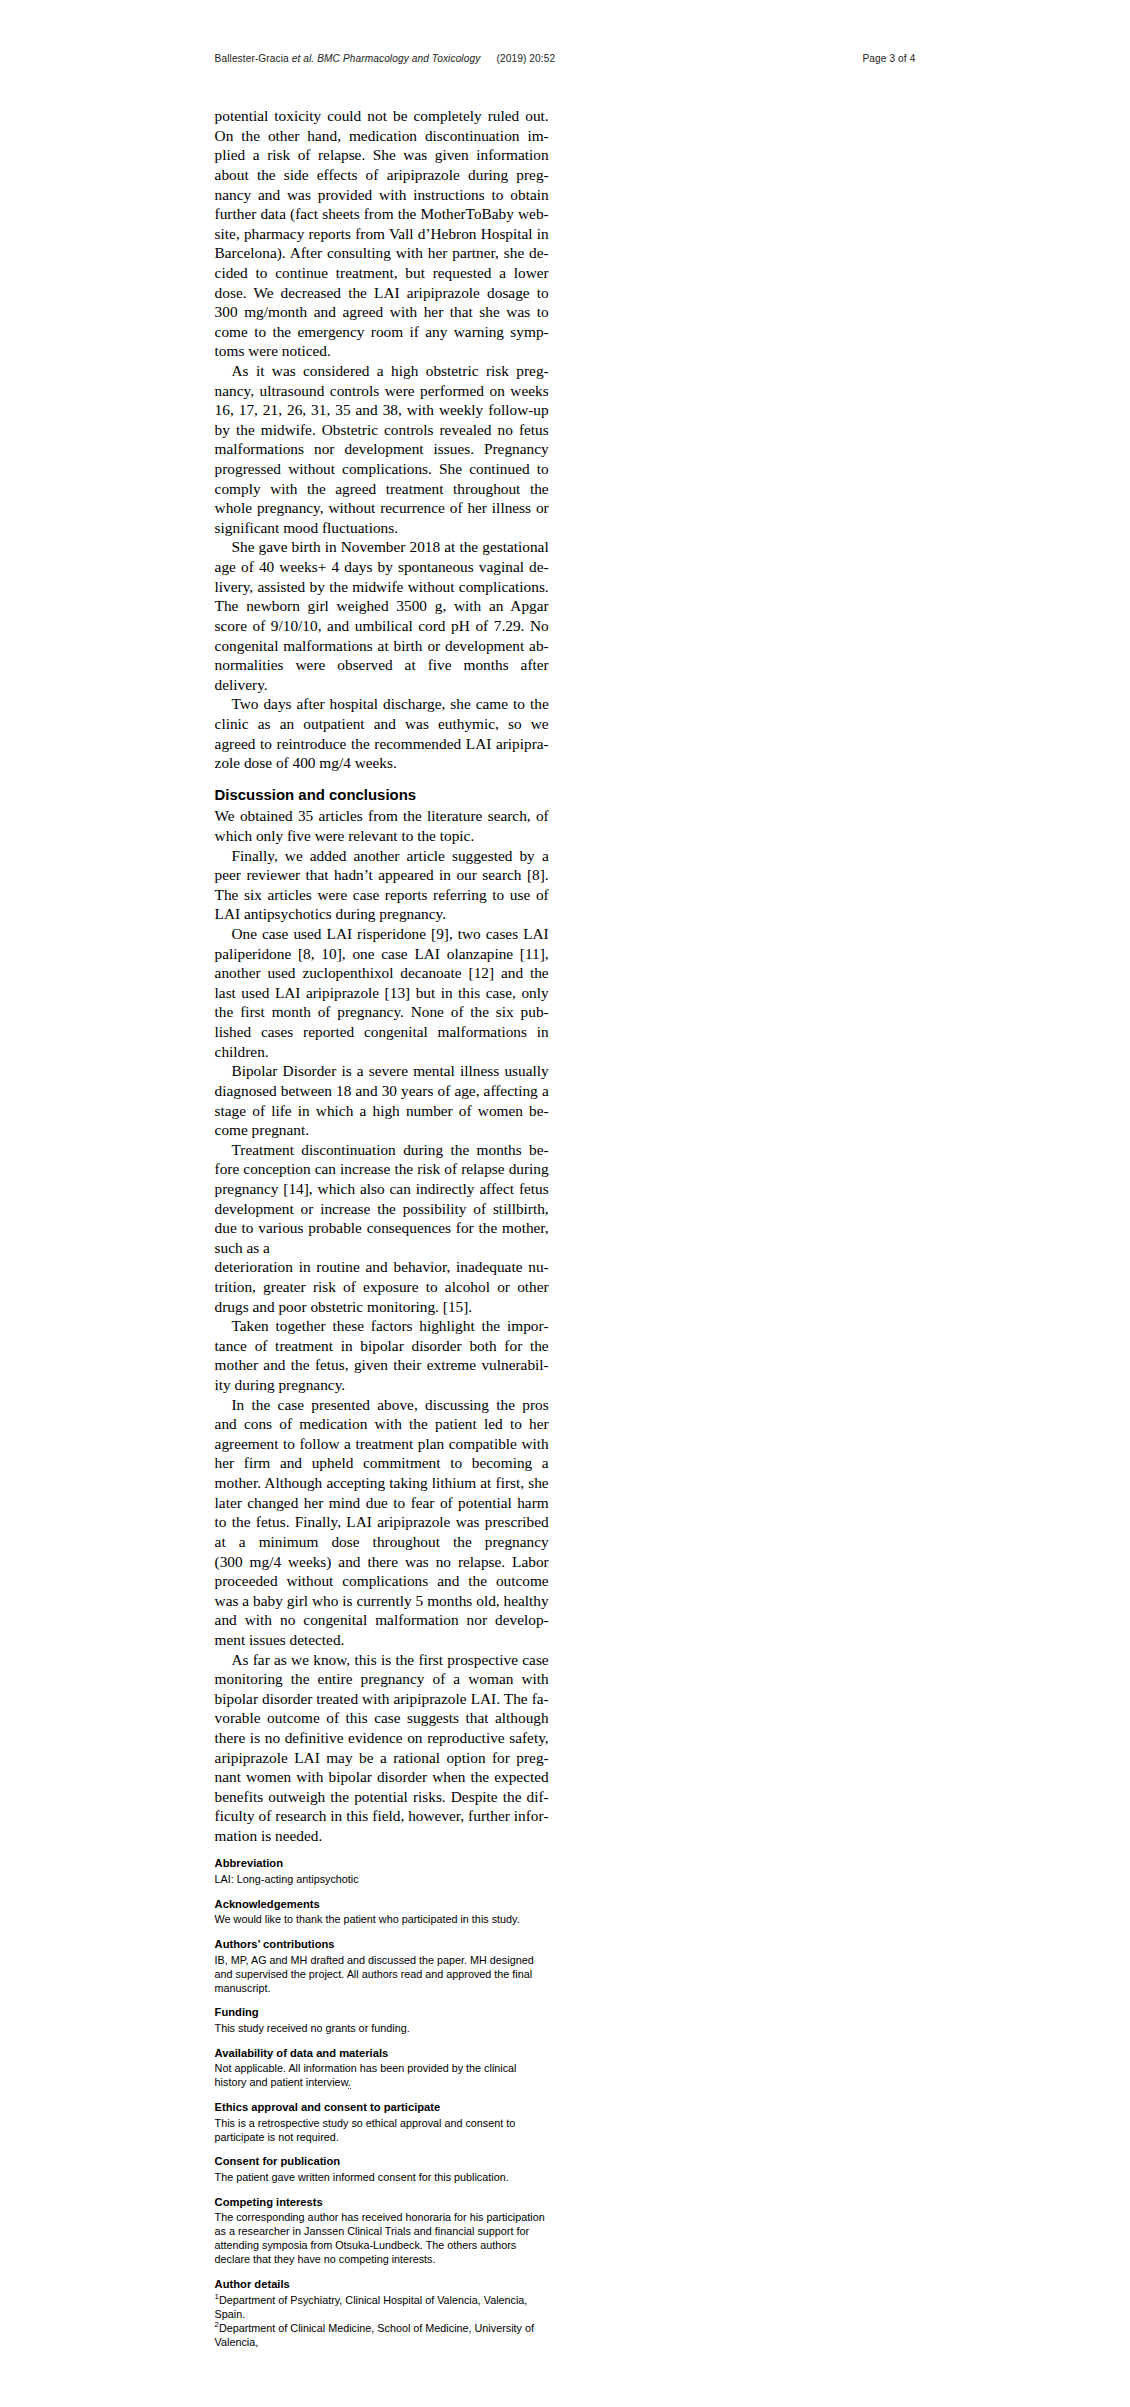Ballester-Gracia et al. BMC Pharmacology and Toxicology (2019) 20:52 Page 3 of 4
potential toxicity could not be completely ruled out. On the other hand, medication discontinuation implied a risk of relapse. She was given information about the side effects of aripiprazole during pregnancy and was provided with instructions to obtain further data (fact sheets from the MotherToBaby website, pharmacy reports from Vall d’Hebron Hospital in Barcelona). After consulting with her partner, she decided to continue treatment, but requested a lower dose. We decreased the LAI aripiprazole dosage to 300 mg/month and agreed with her that she was to come to the emergency room if any warning symptoms were noticed.
As it was considered a high obstetric risk pregnancy, ultrasound controls were performed on weeks 16, 17, 21, 26, 31, 35 and 38, with weekly follow-up by the midwife. Obstetric controls revealed no fetus malformations nor development issues. Pregnancy progressed without complications. She continued to comply with the agreed treatment throughout the whole pregnancy, without recurrence of her illness or significant mood fluctuations.
She gave birth in November 2018 at the gestational age of 40 weeks+ 4 days by spontaneous vaginal delivery, assisted by the midwife without complications. The newborn girl weighed 3500 g, with an Apgar score of 9/10/10, and umbilical cord pH of 7.29. No congenital malformations at birth or development abnormalities were observed at five months after delivery.
Two days after hospital discharge, she came to the clinic as an outpatient and was euthymic, so we agreed to reintroduce the recommended LAI aripiprazole dose of 400 mg/4 weeks.
Discussion and conclusions
We obtained 35 articles from the literature search, of which only five were relevant to the topic.
Finally, we added another article suggested by a peer reviewer that hadn’t appeared in our search [8]. The six articles were case reports referring to use of LAI antipsychotics during pregnancy.
One case used LAI risperidone [9], two cases LAI paliperidone [8, 10], one case LAI olanzapine [11], another used zuclopenthixol decanoate [12] and the last used LAI aripiprazole [13] but in this case, only the first month of pregnancy. None of the six published cases reported congenital malformations in children.
Bipolar Disorder is a severe mental illness usually diagnosed between 18 and 30 years of age, affecting a stage of life in which a high number of women become pregnant.
Treatment discontinuation during the months before conception can increase the risk of relapse during pregnancy [14], which also can indirectly affect fetus development or increase the possibility of stillbirth, due to various probable consequences for the mother, such as a
deterioration in routine and behavior, inadequate nutrition, greater risk of exposure to alcohol or other drugs and poor obstetric monitoring. [15].
Taken together these factors highlight the importance of treatment in bipolar disorder both for the mother and the fetus, given their extreme vulnerability during pregnancy.
In the case presented above, discussing the pros and cons of medication with the patient led to her agreement to follow a treatment plan compatible with her firm and upheld commitment to becoming a mother. Although accepting taking lithium at first, she later changed her mind due to fear of potential harm to the fetus. Finally, LAI aripiprazole was prescribed at a minimum dose throughout the pregnancy (300 mg/4 weeks) and there was no relapse. Labor proceeded without complications and the outcome was a baby girl who is currently 5 months old, healthy and with no congenital malformation nor development issues detected.
As far as we know, this is the first prospective case monitoring the entire pregnancy of a woman with bipolar disorder treated with aripiprazole LAI. The favorable outcome of this case suggests that although there is no definitive evidence on reproductive safety, aripiprazole LAI may be a rational option for pregnant women with bipolar disorder when the expected benefits outweigh the potential risks. Despite the difficulty of research in this field, however, further information is needed.
Abbreviation
LAI: Long-acting antipsychotic
Acknowledgements
We would like to thank the patient who participated in this study.
Authors’ contributions
IB, MP, AG and MH drafted and discussed the paper. MH designed and supervised the project. All authors read and approved the final manuscript.
Funding
This study received no grants or funding.
Availability of data and materials
Not applicable. All information has been provided by the clinical history and patient interview.
Ethics approval and consent to participate
This is a retrospective study so ethical approval and consent to participate is not required.
Consent for publication
The patient gave written informed consent for this publication.
Competing interests
The corresponding author has received honoraria for his participation as a researcher in Janssen Clinical Trials and financial support for attending symposia from Otsuka-Lundbeck. The others authors declare that they have no competing interests.
Author details
1Department of Psychiatry, Clinical Hospital of Valencia, Valencia, Spain.
2Department of Clinical Medicine, School of Medicine, University of Valencia,